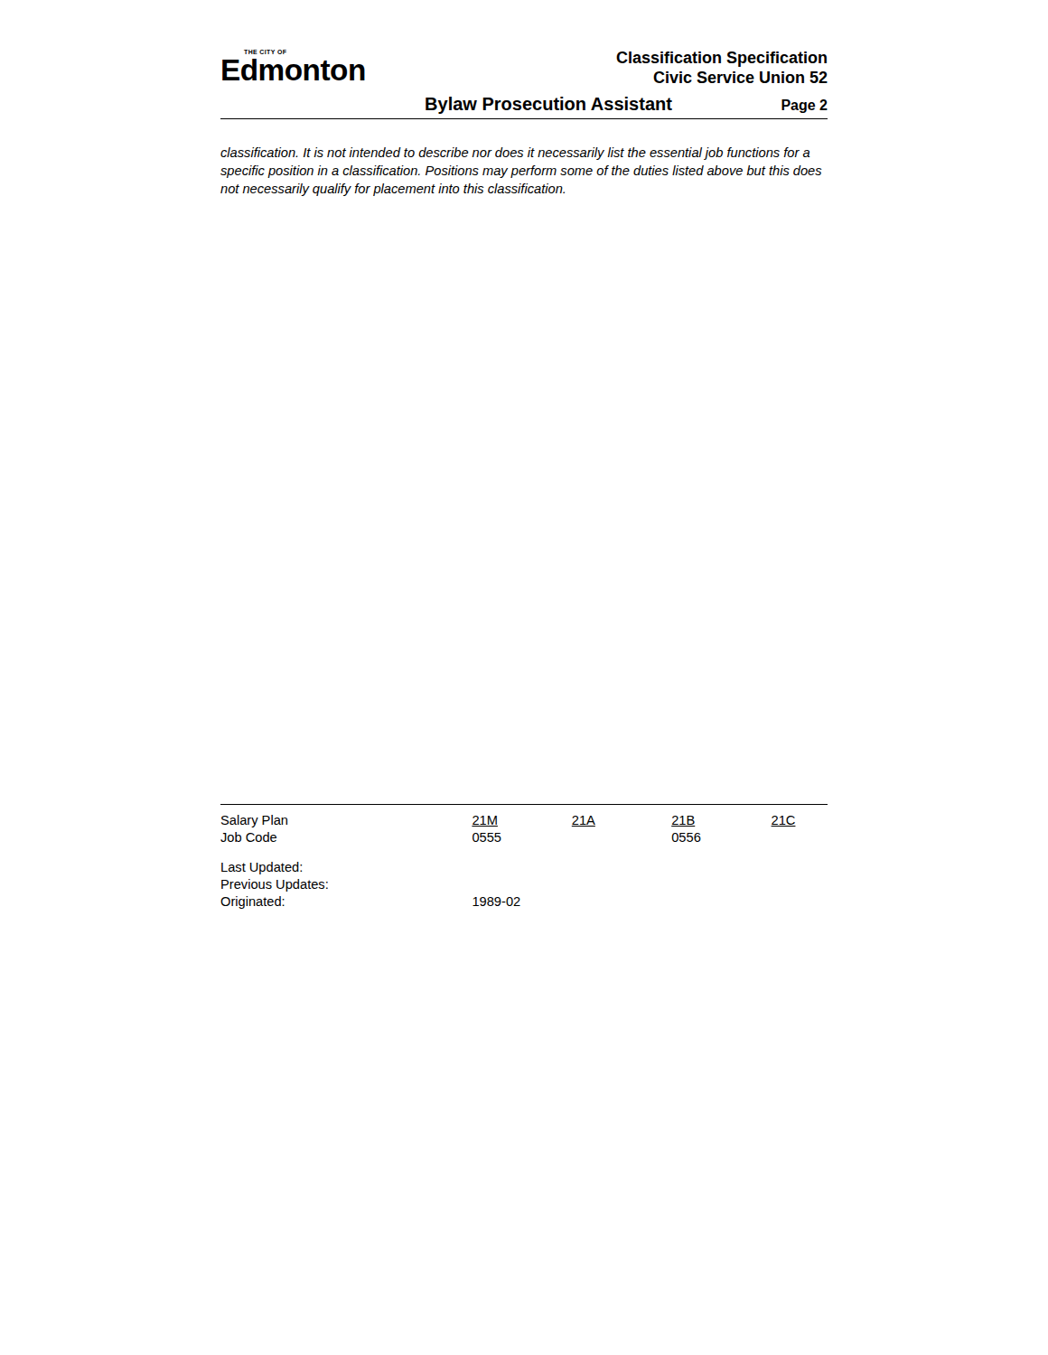THE CITY OF
Edmonton
Classification Specification
Civic Service Union 52
Bylaw Prosecution Assistant
Page 2
classification. It is not intended to describe nor does it necessarily list the essential job functions for a specific position in a classification. Positions may perform some of the duties listed above but this does not necessarily qualify for placement into this classification.
| Salary Plan | 21M | 21A | 21B | 21C |
| Job Code | 0555 | | 0556 | |
| Last Updated: | |
| Previous Updates: | |
| Originated: | 1989-02 |